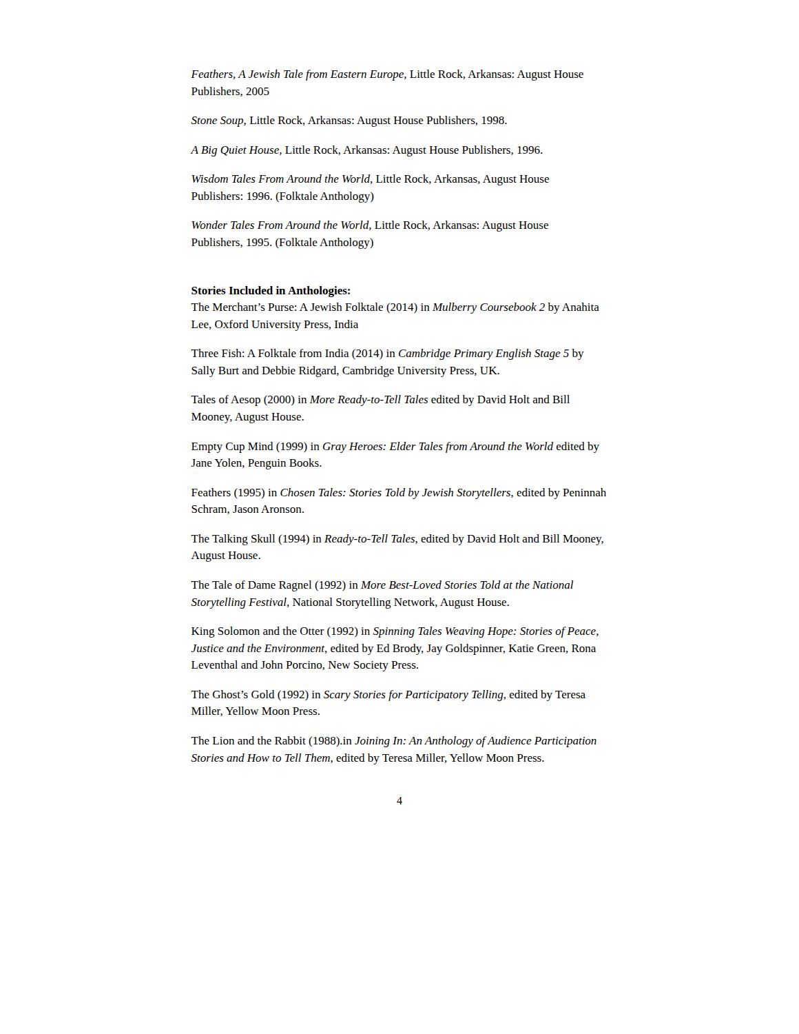Feathers, A Jewish Tale from Eastern Europe, Little Rock, Arkansas: August House Publishers, 2005
Stone Soup, Little Rock, Arkansas: August House Publishers, 1998.
A Big Quiet House, Little Rock, Arkansas: August House Publishers, 1996.
Wisdom Tales From Around the World, Little Rock, Arkansas, August House
Publishers: 1996. (Folktale Anthology)
Wonder Tales From Around the World, Little Rock, Arkansas: August House
Publishers, 1995. (Folktale Anthology)
Stories Included in Anthologies:
The Merchant’s Purse: A Jewish Folktale (2014) in Mulberry Coursebook 2 by Anahita Lee, Oxford University Press, India
Three Fish: A Folktale from India (2014) in Cambridge Primary English Stage 5 by Sally Burt and Debbie Ridgard, Cambridge University Press, UK.
Tales of Aesop (2000) in More Ready-to-Tell Tales edited by David Holt and Bill Mooney, August House.
Empty Cup Mind (1999) in Gray Heroes: Elder Tales from Around the World edited by Jane Yolen, Penguin Books.
Feathers (1995) in Chosen Tales: Stories Told by Jewish Storytellers, edited by Peninnah Schram, Jason Aronson.
The Talking Skull (1994) in Ready-to-Tell Tales, edited by David Holt and Bill Mooney, August House.
The Tale of Dame Ragnel (1992) in More Best-Loved Stories Told at the National Storytelling Festival, National Storytelling Network, August House.
King Solomon and the Otter (1992) in Spinning Tales Weaving Hope: Stories of Peace, Justice and the Environment, edited by Ed Brody, Jay Goldspinner, Katie Green, Rona Leventhal and John Porcino, New Society Press.
The Ghost’s Gold (1992) in Scary Stories for Participatory Telling, edited by Teresa Miller, Yellow Moon Press.
The Lion and the Rabbit (1988).in Joining In: An Anthology of Audience Participation Stories and How to Tell Them, edited by Teresa Miller, Yellow Moon Press.
4